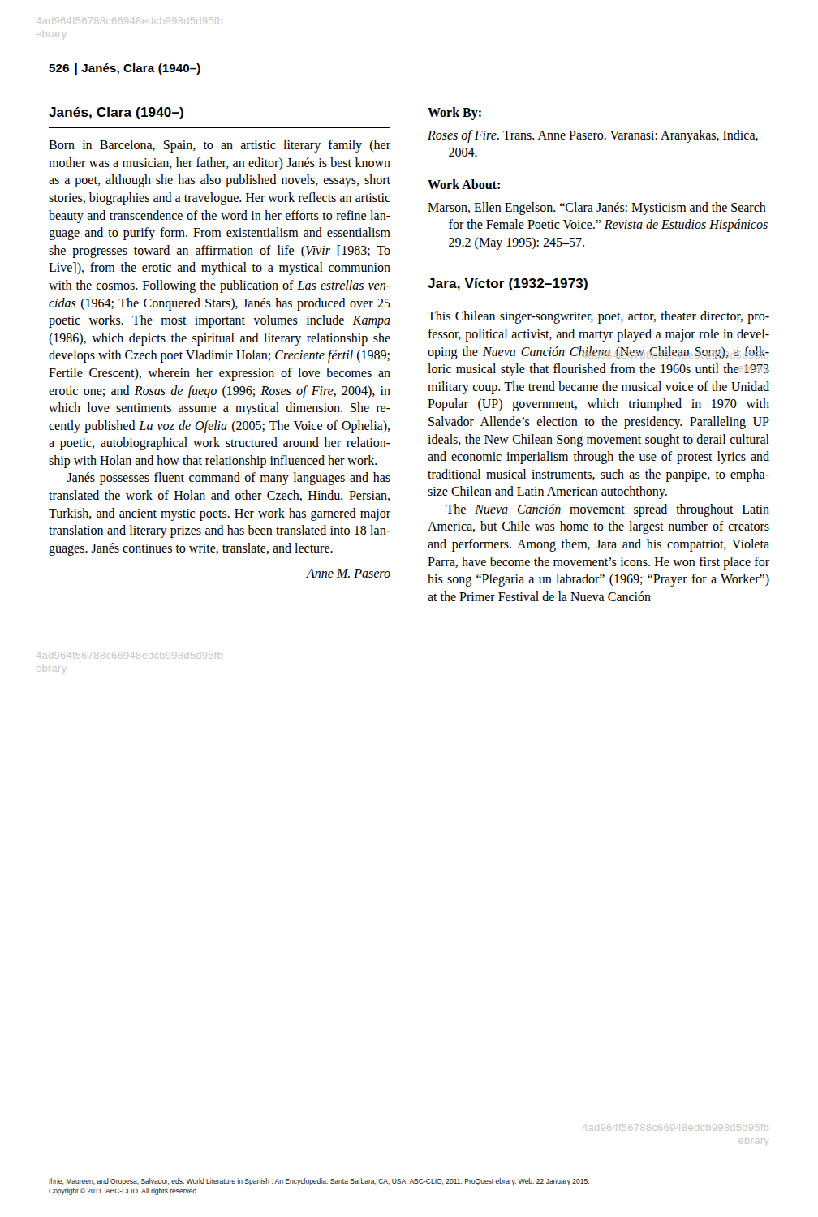4ad964f56788c66948edcb998d5d95fbebrary
4ad964f56788c66948edcb998d5d95fbebrary
4ad964f56788c66948edcb998d5d95fbebrary
4ad964f56788c66948edcb998d5d95fbebrary
526| Janés, Clara (1940–)
Janés, Clara (1940–)
Born in Barcelona, Spain, to an artistic literary family (her mother was a musician, her father, an editor) Janés is best known as a poet, although she has also published novels, essays, short stories, biographies and a travelogue. Her work reflects an artistic beauty and transcendence of the word in her efforts to refine language and to purify form. From existentialism and essentialism she progresses toward an affirmation of life (Vivir [1983; To Live]), from the erotic and mythical to a mystical communion with the cosmos. Following the publication of Las estrellas vencidas (1964; The Conquered Stars), Janés has produced over 25 poetic works. The most important volumes include Kampa (1986), which depicts the spiritual and literary relationship she develops with Czech poet Vladimir Holan; Creciente fértil (1989; Fertile Crescent), wherein her expression of love becomes an erotic one; and Rosas de fuego (1996; Roses of Fire, 2004), in which love sentiments assume a mystical dimension. She recently published La voz de Ofelia (2005; The Voice of Ophelia), a poetic, autobiographical work structured around her relationship with Holan and how that relationship influenced her work.
Janés possesses fluent command of many languages and has translated the work of Holan and other Czech, Hindu, Persian, Turkish, and ancient mystic poets. Her work has garnered major translation and literary prizes and has been translated into 18 languages. Janés continues to write, translate, and lecture.
Anne M. Pasero
Work By:
Roses of Fire. Trans. Anne Pasero. Varanasi: Aranyakas, Indica, 2004.
Work About:
Marson, Ellen Engelson. “Clara Janés: Mysticism and the Search for the Female Poetic Voice.” Revista de Estudios Hispánicos 29.2 (May 1995): 245–57.
Jara, Víctor (1932–1973)
This Chilean singer-songwriter, poet, actor, theater director, professor, political activist, and martyr played a major role in developing the Nueva Canción Chilena (New Chilean Song), a folkloric musical style that flourished from the 1960s until the 1973 military coup. The trend became the musical voice of the Unidad Popular (UP) government, which triumphed in 1970 with Salvador Allende’s election to the presidency. Paralleling UP ideals, the New Chilean Song movement sought to derail cultural and economic imperialism through the use of protest lyrics and traditional musical instruments, such as the panpipe, to emphasize Chilean and Latin American autochthony.
The Nueva Canción movement spread throughout Latin America, but Chile was home to the largest number of creators and performers. Among them, Jara and his compatriot, Violeta Parra, have become the movement’s icons. He won first place for his song “Plegaria a un labrador” (1969; “Prayer for a Worker”) at the Primer Festival de la Nueva Canción
Ihrie, Maureen, and Oropesa, Salvador, eds. World Literature in Spanish : An Encyclopedia. Santa Barbara, CA, USA: ABC-CLIO, 2011. ProQuest ebrary. Web. 22 January 2015.
Copyright © 2011. ABC-CLIO. All rights reserved.